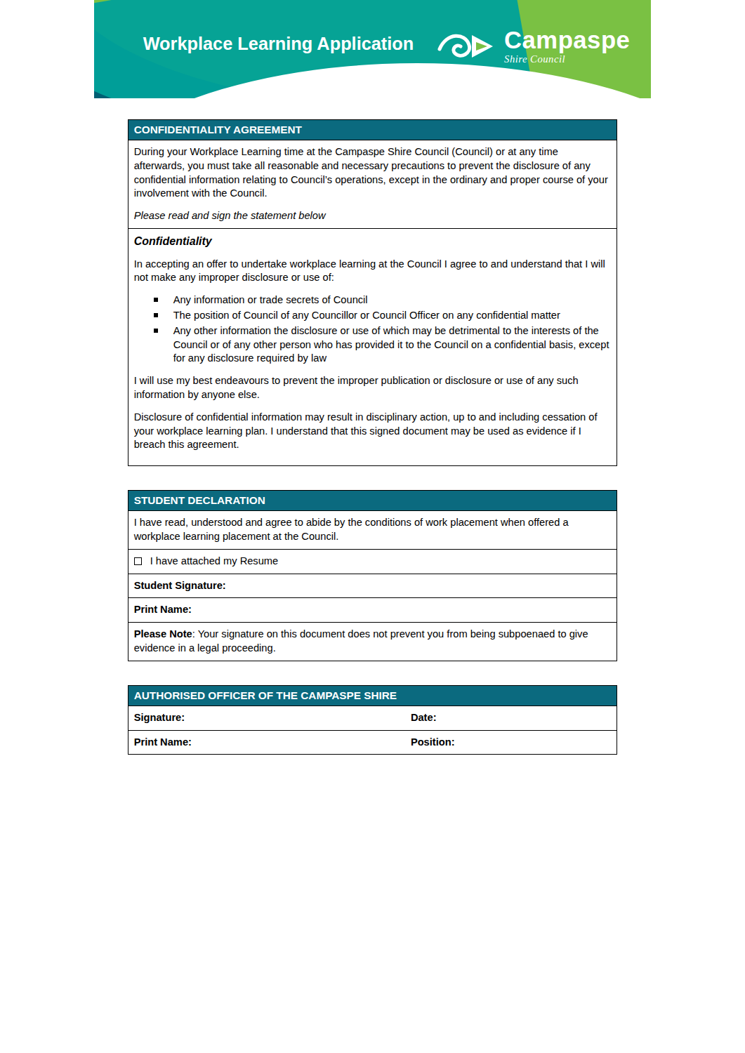Workplace Learning Application
Campaspe
Shire Council
| CONFIDENTIALITY AGREEMENT |
| --- |
| During your Workplace Learning time at the Campaspe Shire Council (Council) or at any time afterwards, you must take all reasonable and necessary precautions to prevent the disclosure of any confidential information relating to Council’s operations, except in the ordinary and proper course of your involvement with the Council. Please read and sign the statement below |
| Confidentiality In accepting an offer to undertake workplace learning at the Council I agree to and understand that I will not make any improper disclosure or use of: Any information or trade secrets of Council The position of Council of any Councillor or Council Officer on any confidential matter Any other information the disclosure or use of which may be detrimental to the interests of the Council or of any other person who has provided it to the Council on a confidential basis, except for any disclosure required by law I will use my best endeavours to prevent the improper publication or disclosure or use of any such information by anyone else. Disclosure of confidential information may result in disciplinary action, up to and including cessation of your workplace learning plan. I understand that this signed document may be used as evidence if I breach this agreement. |
| STUDENT DECLARATION |
| --- |
| I have read, understood and agree to abide by the conditions of work placement when offered a workplace learning placement at the Council. |
| I have attached my Resume |
| Student Signature: |
| Print Name: |
| Please Note : Your signature on this document does not prevent you from being subpoenaed to give evidence in a legal proceeding. |
| AUTHORISED OFFICER OF THE CAMPASPE SHIRE |
| --- |
| Signature: Date: |
| Print Name: Position: |